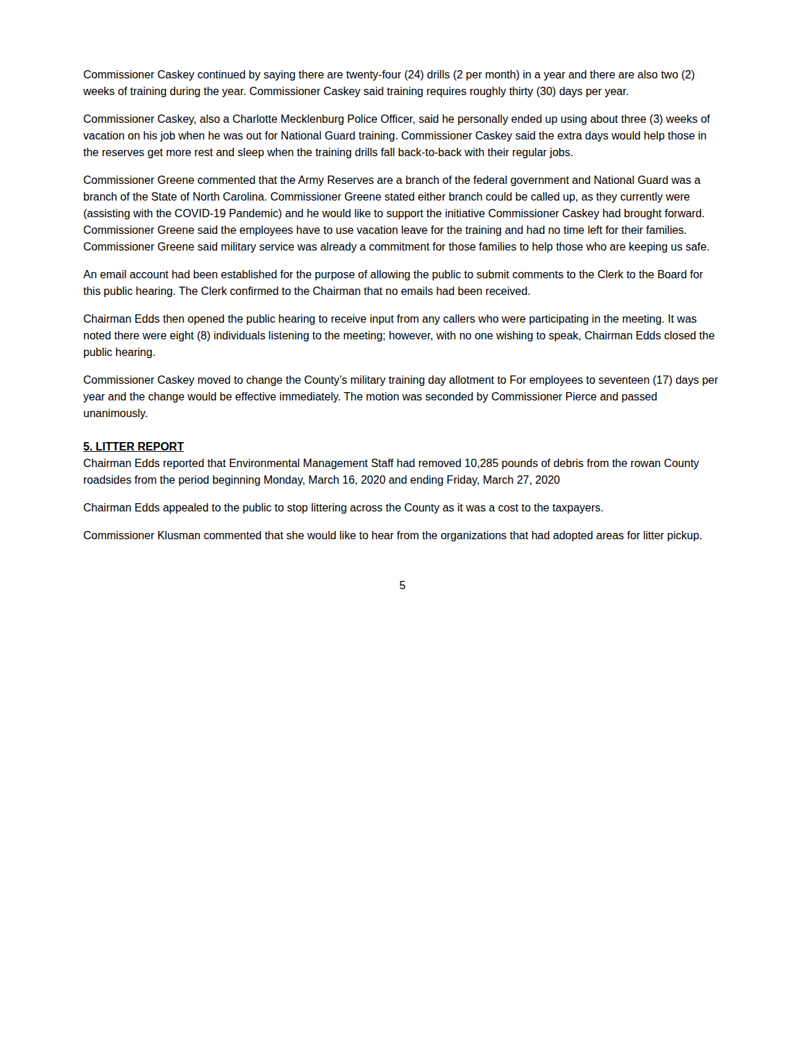Commissioner Caskey continued by saying there are twenty-four (24) drills (2 per month) in a year and there are also two (2) weeks of training during the year. Commissioner Caskey said training requires roughly thirty (30) days per year.
Commissioner Caskey, also a Charlotte Mecklenburg Police Officer, said he personally ended up using about three (3) weeks of vacation on his job when he was out for National Guard training. Commissioner Caskey said the extra days would help those in the reserves get more rest and sleep when the training drills fall back-to-back with their regular jobs.
Commissioner Greene commented that the Army Reserves are a branch of the federal government and National Guard was a branch of the State of North Carolina. Commissioner Greene stated either branch could be called up, as they currently were (assisting with the COVID-19 Pandemic) and he would like to support the initiative Commissioner Caskey had brought forward. Commissioner Greene said the employees have to use vacation leave for the training and had no time left for their families. Commissioner Greene said military service was already a commitment for those families to help those who are keeping us safe.
An email account had been established for the purpose of allowing the public to submit comments to the Clerk to the Board for this public hearing. The Clerk confirmed to the Chairman that no emails had been received.
Chairman Edds then opened the public hearing to receive input from any callers who were participating in the meeting. It was noted there were eight (8) individuals listening to the meeting; however, with no one wishing to speak, Chairman Edds closed the public hearing.
Commissioner Caskey moved to change the County’s military training day allotment to For employees to seventeen (17) days per year and the change would be effective immediately. The motion was seconded by Commissioner Pierce and passed unanimously.
5. LITTER REPORT
Chairman Edds reported that Environmental Management Staff had removed 10,285 pounds of debris from the rowan County roadsides from the period beginning Monday, March 16, 2020 and ending Friday, March 27, 2020
Chairman Edds appealed to the public to stop littering across the County as it was a cost to the taxpayers.
Commissioner Klusman commented that she would like to hear from the organizations that had adopted areas for litter pickup.
5